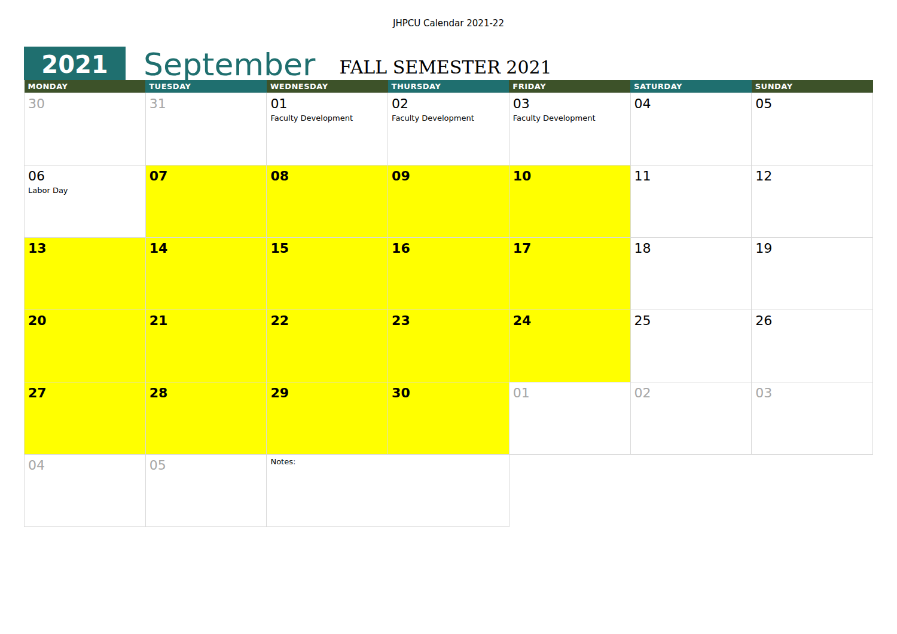JHPCU Calendar 2021-22
2021
September
FALL SEMESTER 2021
| MONDAY | TUESDAY | WEDNESDAY | THURSDAY | FRIDAY | SATURDAY | SUNDAY |
| --- | --- | --- | --- | --- | --- | --- |
| 30 | 31 | 01 Faculty Development | 02 Faculty Development | 03 Faculty Development | 04 | 05 |
| 06 Labor Day | 07 | 08 | 09 | 10 | 11 | 12 |
| 13 | 14 | 15 | 16 | 17 | 18 | 19 |
| 20 | 21 | 22 | 23 | 24 | 25 | 26 |
| 27 | 28 | 29 | 30 | 01 | 02 | 03 |
| 04 | 05 | Notes: | | | |